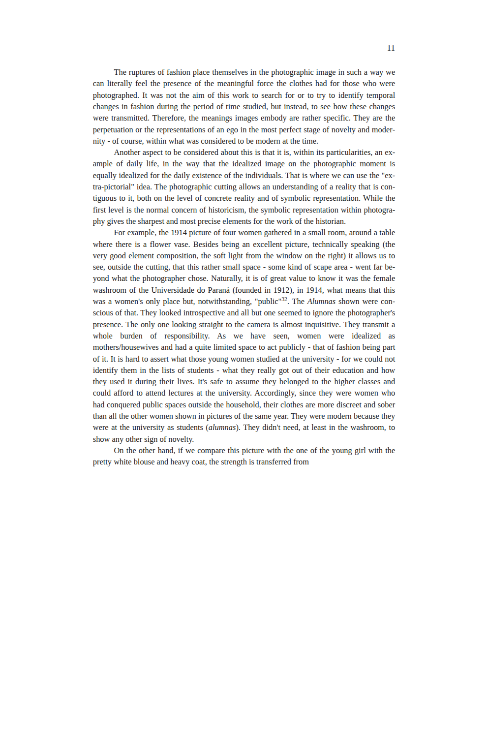11
The ruptures of fashion place themselves in the photographic image in such a way we can literally feel the presence of the meaningful force the clothes had for those who were photographed. It was not the aim of this work to search for or to try to identify temporal changes in fashion during the period of time studied, but instead, to see how these changes were transmitted. Therefore, the meanings images embody are rather specific. They are the perpetuation or the representations of an ego in the most perfect stage of novelty and modernity - of course, within what was considered to be modern at the time.
Another aspect to be considered about this is that it is, within its particularities, an example of daily life, in the way that the idealized image on the photographic moment is equally idealized for the daily existence of the individuals. That is where we can use the "extra-pictorial" idea. The photographic cutting allows an understanding of a reality that is contiguous to it, both on the level of concrete reality and of symbolic representation. While the first level is the normal concern of historicism, the symbolic representation within photography gives the sharpest and most precise elements for the work of the historian.
For example, the 1914 picture of four women gathered in a small room, around a table where there is a flower vase. Besides being an excellent picture, technically speaking (the very good element composition, the soft light from the window on the right) it allows us to see, outside the cutting, that this rather small space - some kind of scape area - went far beyond what the photographer chose. Naturally, it is of great value to know it was the female washroom of the Universidade do Paraná (founded in 1912), in 1914, what means that this was a women's only place but, notwithstanding, "public"32. The Alumnas shown were conscious of that. They looked introspective and all but one seemed to ignore the photographer's presence. The only one looking straight to the camera is almost inquisitive. They transmit a whole burden of responsibility. As we have seen, women were idealized as mothers/housewives and had a quite limited space to act publicly - that of fashion being part of it. It is hard to assert what those young women studied at the university - for we could not identify them in the lists of students - what they really got out of their education and how they used it during their lives. It's safe to assume they belonged to the higher classes and could afford to attend lectures at the university. Accordingly, since they were women who had conquered public spaces outside the household, their clothes are more discreet and sober than all the other women shown in pictures of the same year. They were modern because they were at the university as students (alumnas). They didn't need, at least in the washroom, to show any other sign of novelty.
On the other hand, if we compare this picture with the one of the young girl with the pretty white blouse and heavy coat, the strength is transferred from